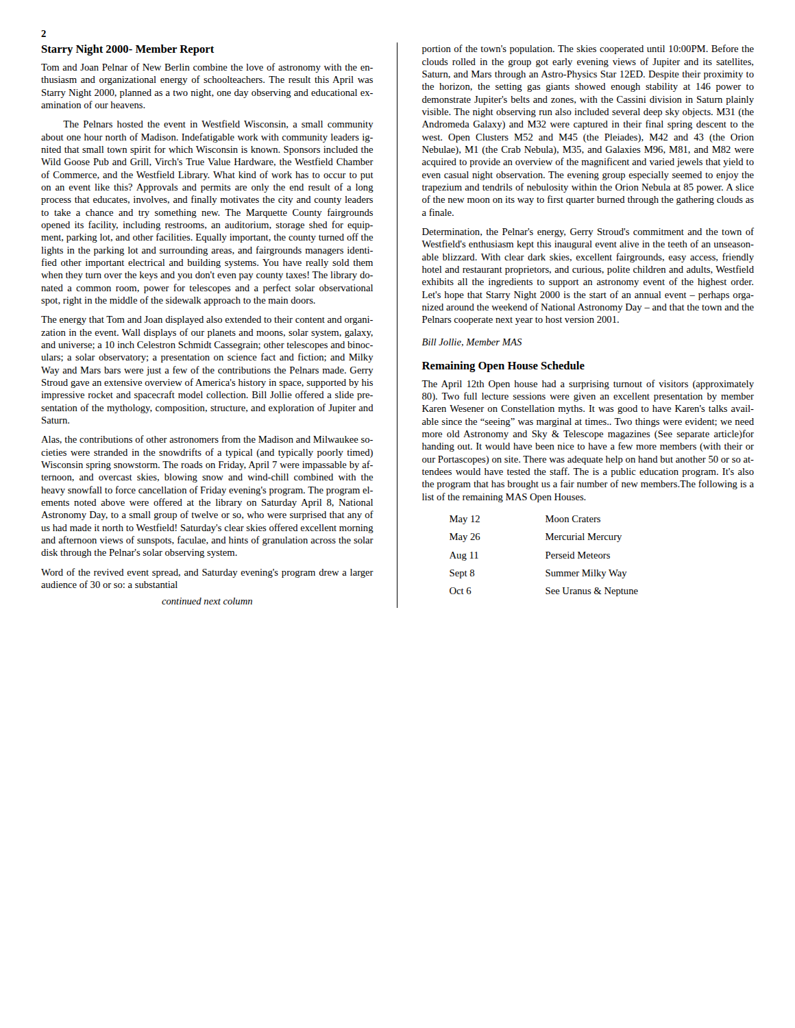2
Starry Night 2000- Member Report
Tom and Joan Pelnar of New Berlin combine the love of astronomy with the enthusiasm and organizational energy of schoolteachers. The result this April was Starry Night 2000, planned as a two night, one day observing and educational examination of our heavens.
The Pelnars hosted the event in Westfield Wisconsin, a small community about one hour north of Madison. Indefatigable work with community leaders ignited that small town spirit for which Wisconsin is known. Sponsors included the Wild Goose Pub and Grill, Virch's True Value Hardware, the Westfield Chamber of Commerce, and the Westfield Library. What kind of work has to occur to put on an event like this? Approvals and permits are only the end result of a long process that educates, involves, and finally motivates the city and county leaders to take a chance and try something new. The Marquette County fairgrounds opened its facility, including restrooms, an auditorium, storage shed for equipment, parking lot, and other facilities. Equally important, the county turned off the lights in the parking lot and surrounding areas, and fairgrounds managers identified other important electrical and building systems. You have really sold them when they turn over the keys and you don't even pay county taxes! The library donated a common room, power for telescopes and a perfect solar observational spot, right in the middle of the sidewalk approach to the main doors.
The energy that Tom and Joan displayed also extended to their content and organization in the event. Wall displays of our planets and moons, solar system, galaxy, and universe; a 10 inch Celestron Schmidt Cassegrain; other telescopes and binoculars; a solar observatory; a presentation on science fact and fiction; and Milky Way and Mars bars were just a few of the contributions the Pelnars made. Gerry Stroud gave an extensive overview of America's history in space, supported by his impressive rocket and spacecraft model collection. Bill Jollie offered a slide presentation of the mythology, composition, structure, and exploration of Jupiter and Saturn.
Alas, the contributions of other astronomers from the Madison and Milwaukee societies were stranded in the snowdrifts of a typical (and typically poorly timed) Wisconsin spring snowstorm. The roads on Friday, April 7 were impassable by afternoon, and overcast skies, blowing snow and wind-chill combined with the heavy snowfall to force cancellation of Friday evening's program. The program elements noted above were offered at the library on Saturday April 8, National Astronomy Day, to a small group of twelve or so, who were surprised that any of us had made it north to Westfield! Saturday's clear skies offered excellent morning and afternoon views of sunspots, faculae, and hints of granulation across the solar disk through the Pelnar's solar observing system.
Word of the revived event spread, and Saturday evening's program drew a larger audience of 30 or so: a substantial
continued next column
portion of the town's population. The skies cooperated until 10:00PM. Before the clouds rolled in the group got early evening views of Jupiter and its satellites, Saturn, and Mars through an Astro-Physics Star 12ED. Despite their proximity to the horizon, the setting gas giants showed enough stability at 146 power to demonstrate Jupiter's belts and zones, with the Cassini division in Saturn plainly visible. The night observing run also included several deep sky objects. M31 (the Andromeda Galaxy) and M32 were captured in their final spring descent to the west. Open Clusters M52 and M45 (the Pleiades), M42 and 43 (the Orion Nebulae), M1 (the Crab Nebula), M35, and Galaxies M96, M81, and M82 were acquired to provide an overview of the magnificent and varied jewels that yield to even casual night observation. The evening group especially seemed to enjoy the trapezium and tendrils of nebulosity within the Orion Nebula at 85 power. A slice of the new moon on its way to first quarter burned through the gathering clouds as a finale.
Determination, the Pelnar's energy, Gerry Stroud's commitment and the town of Westfield's enthusiasm kept this inaugural event alive in the teeth of an unseasonable blizzard. With clear dark skies, excellent fairgrounds, easy access, friendly hotel and restaurant proprietors, and curious, polite children and adults, Westfield exhibits all the ingredients to support an astronomy event of the highest order. Let's hope that Starry Night 2000 is the start of an annual event – perhaps organized around the weekend of National Astronomy Day – and that the town and the Pelnars cooperate next year to host version 2001.
Bill Jollie, Member MAS
Remaining Open House Schedule
The April 12th Open house had a surprising turnout of visitors (approximately 80). Two full lecture sessions were given an excellent presentation by member Karen Wesener on Constellation myths. It was good to have Karen's talks available since the “seeing” was marginal at times.. Two things were evident; we need more old Astronomy and Sky & Telescope magazines (See separate article)for handing out. It would have been nice to have a few more members (with their or our Portascopes) on site. There was adequate help on hand but another 50 or so attendees would have tested the staff. The is a public education program. It's also the program that has brought us a fair number of new members.The following is a list of the remaining MAS Open Houses.
| May 12 | Moon Craters |
| May 26 | Mercurial Mercury |
| Aug 11 | Perseid Meteors |
| Sept 8 | Summer Milky Way |
| Oct 6 | See Uranus & Neptune |